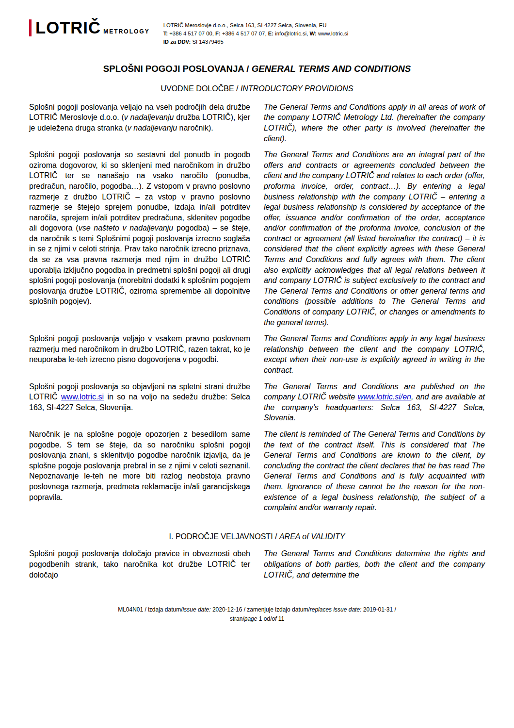LOTRIČ METROLOGY
LOTRIČ Meroslovje d.o.o., Selca 163, SI-4227 Selca, Slovenia, EU
T: +386 4 517 07 00, F: +386 4 517 07 07, E: info@lotric.si, W: www.lotric.si
ID za DDV: SI 14379465
SPLOŠNI POGOJI POSLOVANJA / GENERAL TERMS AND CONDITIONS
UVODNE DOLOČBE / INTRODUCTORY PROVIDIONS
| Splošni pogoji poslovanja veljajo na vseh področjih dela družbe LOTRIČ Meroslovje d.o.o. ( v nadaljevanju družba LOTRIČ), kjer je udeležena druga stranka ( v nadaljevanju naročnik). | The General Terms and Conditions apply in all areas of work of the company LOTRIČ Metrology Ltd. (hereinafter the company LOTRIČ), where the other party is involved (hereinafter the client). |
| Splošni pogoji poslovanja so sestavni del ponudb in pogodb oziroma dogovorov, ki so sklenjeni med naročnikom in družbo LOTRIČ ter se nanašajo na vsako naročilo (ponudba, predračun, naročilo, pogodba…). Z vstopom v pravno poslovno razmerje z družbo LOTRIČ – za vstop v pravno poslovno razmerje se štejejo sprejem ponudbe, izdaja in/ali potrditev naročila, sprejem in/ali potrditev predračuna, sklenitev pogodbe ali dogovora ( vse našteto v nadaljevanju pogodba) – se šteje, da naročnik s temi Splošnimi pogoji poslovanja izrecno soglaša in se z njimi v celoti strinja. Prav tako naročnik izrecno priznava, da se za vsa pravna razmerja med njim in družbo LOTRIČ uporablja izključno pogodba in predmetni splošni pogoji ali drugi splošni pogoji poslovanja (morebitni dodatki k splošnim pogojem poslovanja družbe LOTRIČ, oziroma spremembe ali dopolnitve splošnih pogojev). | The General Terms and Conditions are an integral part of the offers and contracts or agreements concluded between the client and the company LOTRIČ and relates to each order (offer, proforma invoice, order, contract…). By entering a legal business relationship with the company LOTRIČ – entering a legal business relationship is considered by acceptance of the offer, issuance and/or confirmation of the order, acceptance and/or confirmation of the proforma invoice, conclusion of the contract or agreement (all listed hereinafter the contract) – it is considered that the client explicitly agrees with these General Terms and Conditions and fully agrees with them. The client also explicitly acknowledges that all legal relations between it and company LOTRIČ is subject exclusively to the contract and The General Terms and Conditions or other general terms and conditions (possible additions to The General Terms and Conditions of company LOTRIČ, or changes or amendments to the general terms). |
| Splošni pogoji poslovanja veljajo v vsakem pravno poslovnem razmerju med naročnikom in družbo LOTRIČ, razen takrat, ko je neuporaba le-teh izrecno pisno dogovorjena v pogodbi. | The General Terms and Conditions apply in any legal business relationship between the client and the company LOTRIČ, except when their non-use is explicitly agreed in writing in the contract. |
| Splošni pogoji poslovanja so objavljeni na spletni strani družbe LOTRIČ www.lotric.si in so na voljo na sedežu družbe: Selca 163, SI-4227 Selca, Slovenija. | The General Terms and Conditions are published on the company LOTRIČ website www.lotric.si/en , and are available at the company's headquarters: Selca 163, SI-4227 Selca, Slovenia. |
| Naročnik je na splošne pogoje opozorjen z besedilom same pogodbe. S tem se šteje, da so naročniku splošni pogoji poslovanja znani, s sklenitvijo pogodbe naročnik izjavlja, da je splošne pogoje poslovanja prebral in se z njimi v celoti seznanil. Nepoznavanje le-teh ne more biti razlog neobstoja pravno poslovnega razmerja, predmeta reklamacije in/ali garancijskega popravila. | The client is reminded of The General Terms and Conditions by the text of the contract itself. This is considered that The General Terms and Conditions are known to the client, by concluding the contract the client declares that he has read The General Terms and Conditions and is fully acquainted with them. Ignorance of these cannot be the reason for the non-existence of a legal business relationship, the subject of a complaint and/or warranty repair. |
I. PODROČJE VELJAVNOSTI / AREA of VALIDITY
| Splošni pogoji poslovanja določajo pravice in obveznosti obeh pogodbenih strank, tako naročnika kot družbe LOTRIČ ter določajo | The General Terms and Conditions determine the rights and obligations of both parties, both the client and the company LOTRIČ, and determine the |
ML04N01 / izdaja datum/issue date: 2020-12-16 / zamenjuje izdajo datum/replaces issue date: 2019-01-31 /
stran/page 1 od/of 11